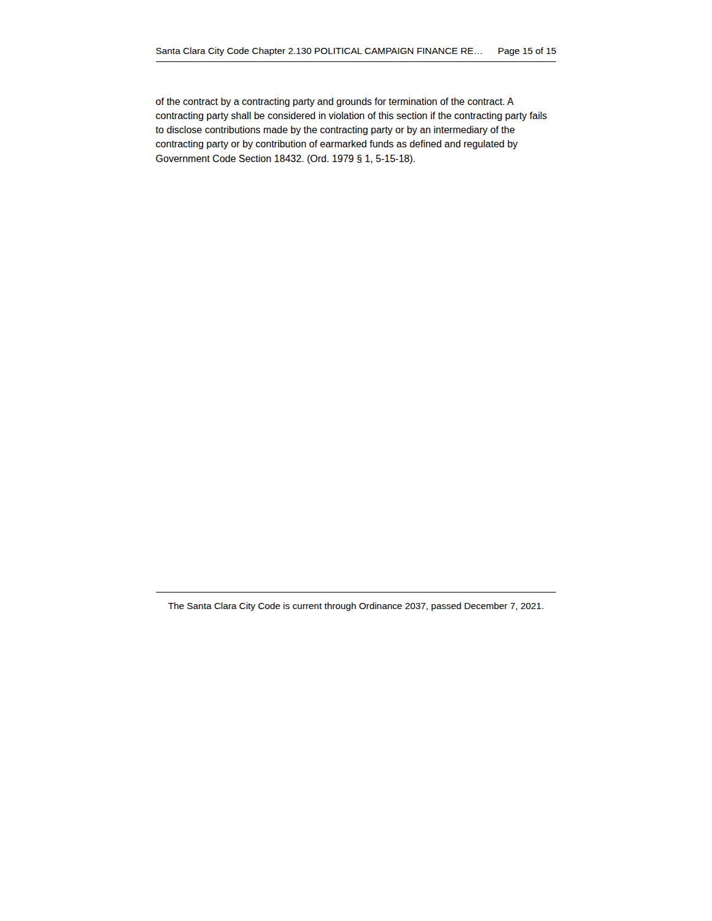Santa Clara City Code Chapter 2.130 POLITICAL CAMPAIGN FINANCE REFORM ACT
Page 15 of 15
of the contract by a contracting party and grounds for termination of the contract. A contracting party shall be considered in violation of this section if the contracting party fails to disclose contributions made by the contracting party or by an intermediary of the contracting party or by contribution of earmarked funds as defined and regulated by Government Code Section 18432. (Ord. 1979 § 1, 5-15-18).
The Santa Clara City Code is current through Ordinance 2037, passed December 7, 2021.